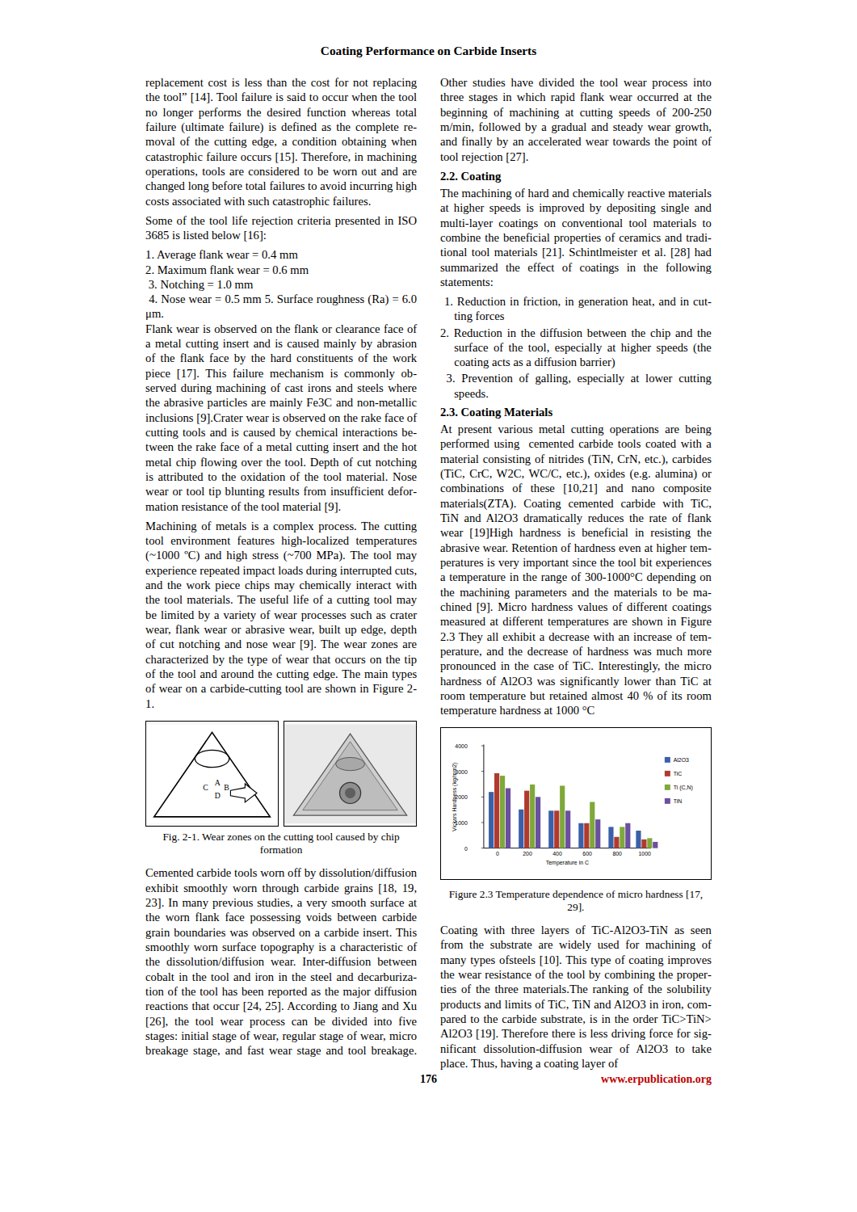Coating Performance on Carbide Inserts
replacement cost is less than the cost for not replacing the tool” [14]. Tool failure is said to occur when the tool no longer performs the desired function whereas total failure (ultimate failure) is defined as the complete removal of the cutting edge, a condition obtaining when catastrophic failure occurs [15]. Therefore, in machining operations, tools are considered to be worn out and are changed long before total failures to avoid incurring high costs associated with such catastrophic failures.
Some of the tool life rejection criteria presented in ISO 3685 is listed below [16]:
1. Average flank wear = 0.4 mm
2. Maximum flank wear = 0.6 mm
3. Notching = 1.0 mm
4. Nose wear = 0.5 mm 5. Surface roughness (Ra) = 6.0 μm.
Flank wear is observed on the flank or clearance face of a metal cutting insert and is caused mainly by abrasion of the flank face by the hard constituents of the work piece [17]. This failure mechanism is commonly observed during machining of cast irons and steels where the abrasive particles are mainly Fe3C and non-metallic inclusions [9].Crater wear is observed on the rake face of cutting tools and is caused by chemical interactions between the rake face of a metal cutting insert and the hot metal chip flowing over the tool. Depth of cut notching is attributed to the oxidation of the tool material. Nose wear or tool tip blunting results from insufficient deformation resistance of the tool material [9].
Machining of metals is a complex process. The cutting tool environment features high-localized temperatures (~1000 ºC) and high stress (~700 MPa). The tool may experience repeated impact loads during interrupted cuts, and the work piece chips may chemically interact with the tool materials. The useful life of a cutting tool may be limited by a variety of wear processes such as crater wear, flank wear or abrasive wear, built up edge, depth of cut notching and nose wear [9]. The wear zones are characterized by the type of wear that occurs on the tip of the tool and around the cutting edge. The main types of wear on a carbide-cutting tool are shown in Figure 2-1.
A B C D
Fig. 2-1. Wear zones on the cutting tool caused by chip formation
Cemented carbide tools worn off by dissolution/diffusion exhibit smoothly worn through carbide grains [18, 19, 23]. In many previous studies, a very smooth surface at the worn flank face possessing voids between carbide grain boundaries was observed on a carbide insert. This smoothly worn surface topography is a characteristic of the dissolution/diffusion wear. Inter-diffusion between cobalt in the tool and iron in the steel and decarburization of the tool has been reported as the major diffusion reactions that occur [24, 25]. According to Jiang and Xu [26], the tool wear process can be divided into five stages: initial stage of wear, regular stage of wear, micro breakage stage, and fast wear stage and tool breakage. Other studies have divided the tool wear process into three stages in which rapid flank wear occurred at the beginning of machining at cutting speeds of 200-250 m/min, followed by a gradual and steady wear growth, and finally by an accelerated wear towards the point of tool rejection [27].
2.2. Coating
The machining of hard and chemically reactive materials at higher speeds is improved by depositing single and multi-layer coatings on conventional tool materials to combine the beneficial properties of ceramics and traditional tool materials [21]. Schintlmeister et al. [28] had summarized the effect of coatings in the following statements:
1. Reduction in friction, in generation heat, and in cutting forces
2. Reduction in the diffusion between the chip and the surface of the tool, especially at higher speeds (the coating acts as a diffusion barrier)
3. Prevention of galling, especially at lower cutting speeds.
2.3. Coating Materials
At present various metal cutting operations are being performed using cemented carbide tools coated with a material consisting of nitrides (TiN, CrN, etc.), carbides (TiC, CrC, W2C, WC/C, etc.), oxides (e.g. alumina) or combinations of these [10,21] and nano composite materials(ZTA). Coating cemented carbide with TiC, TiN and Al2O3 dramatically reduces the rate of flank wear [19]High hardness is beneficial in resisting the abrasive wear. Retention of hardness even at higher temperatures is very important since the tool bit experiences a temperature in the range of 300-1000°C depending on the machining parameters and the materials to be machined [9]. Micro hardness values of different coatings measured at different temperatures are shown in Figure 2.3 They all exhibit a decrease with an increase of temperature, and the decrease of hardness was much more pronounced in the case of TiC. Interestingly, the micro hardness of Al2O3 was significantly lower than TiC at room temperature but retained almost 40 % of its room temperature hardness at 1000 °C
0 1000 2000 3000 4000 Vickars Hardness (kg/mm2) 0 200 400 600 800 1000 Temperature in C Al2O3 TiC Ti (C,N) TiN
Figure 2.3 Temperature dependence of micro hardness [17, 29].
Coating with three layers of TiC-Al2O3-TiN as seen from the substrate are widely used for machining of many types ofsteels [10]. This type of coating improves the wear resistance of the tool by combining the properties of the three materials.The ranking of the solubility products and limits of TiC, TiN and Al2O3 in iron, compared to the carbide substrate, is in the order TiC>TiN> Al2O3 [19]. Therefore there is less driving force for significant dissolution-diffusion wear of Al2O3 to take place. Thus, having a coating layer of
176 www.erpublication.org